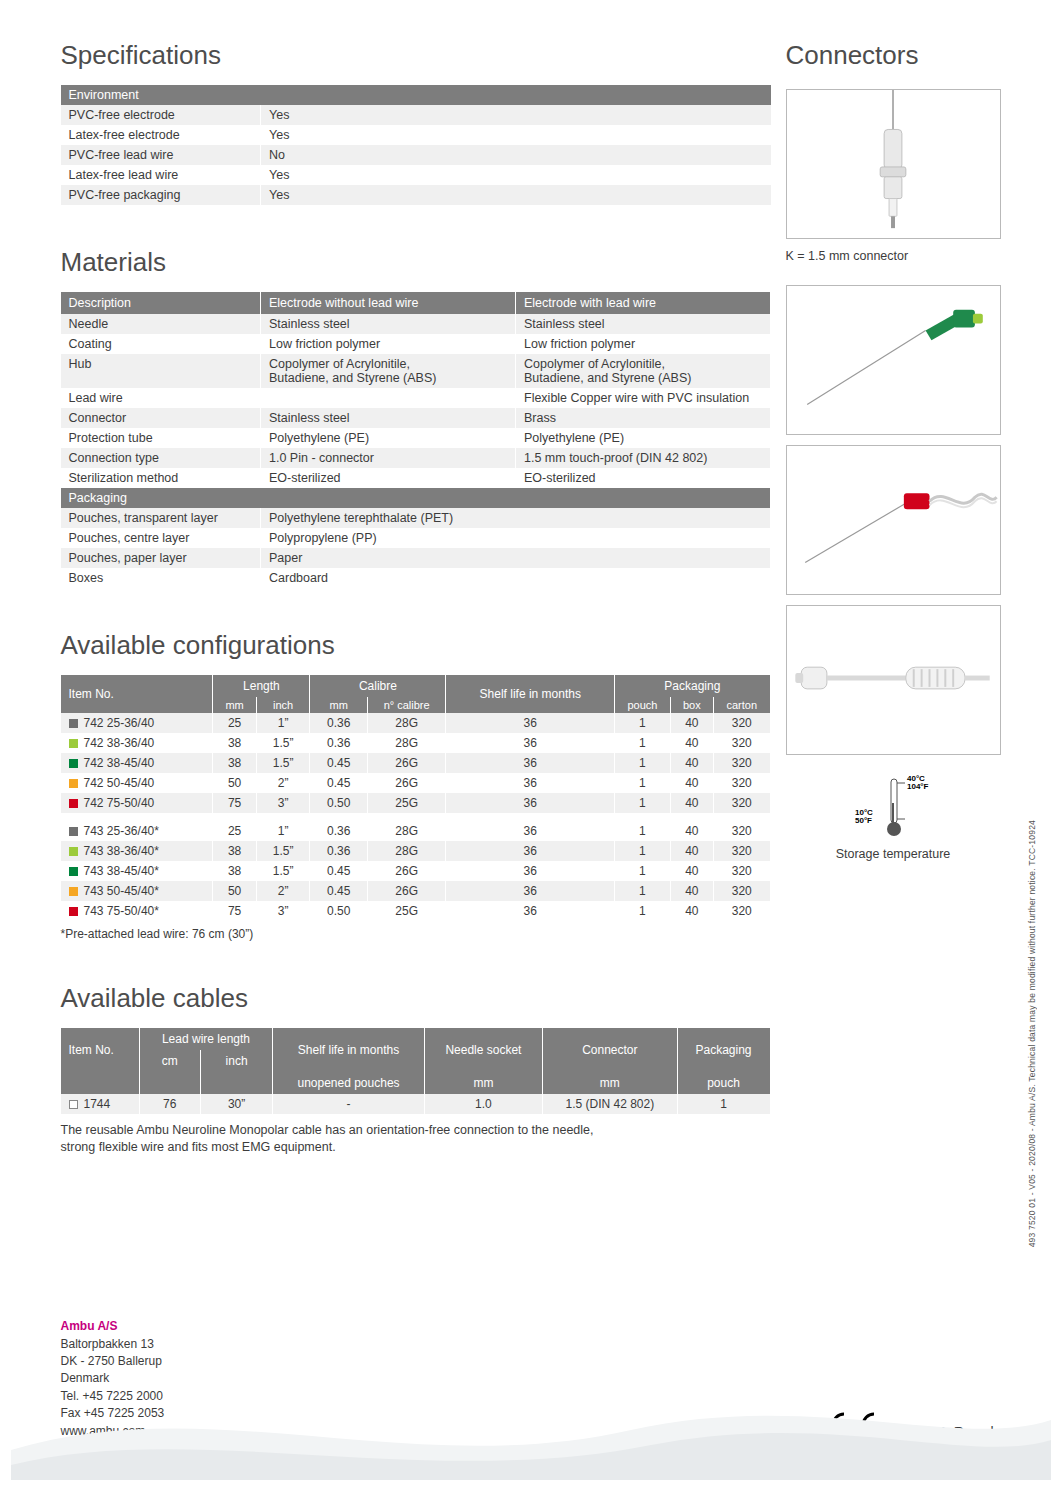Specifications
| Environment |
| PVC-free electrode | Yes |
| Latex-free electrode | Yes |
| PVC-free lead wire | No |
| Latex-free lead wire | Yes |
| PVC-free packaging | Yes |
Materials
| Description | Electrode without lead wire | Electrode with lead wire |
| --- | --- | --- |
| Needle | Stainless steel | Stainless steel |
| Coating | Low friction polymer | Low friction polymer |
| Hub | Copolymer of Acrylonitile, Butadiene, and Styrene (ABS) | Copolymer of Acrylonitile, Butadiene, and Styrene (ABS) |
| Lead wire | | Flexible Copper wire with PVC insulation |
| Connector | Stainless steel | Brass |
| Protection tube | Polyethylene (PE) | Polyethylene (PE) |
| Connection type | 1.0 Pin - connector | 1.5 mm touch-proof (DIN 42 802) |
| Sterilization method | EO-sterilized | EO-sterilized |
| Packaging |
| Pouches, transparent layer | Polyethylene terephthalate (PET) |
| Pouches, centre layer | Polypropylene (PP) |
| Pouches, paper layer | Paper |
| Boxes | Cardboard |
Available configurations
| Item No. | Length | Calibre | Shelf life in months | Packaging |
| --- | --- | --- | --- | --- |
| mm | inch | mm | n° calibre | pouch | box | carton |
| 742 25-36/40 | 25 | 1” | 0.36 | 28G | 36 | 1 | 40 | 320 |
| 742 38-36/40 | 38 | 1.5” | 0.36 | 28G | 36 | 1 | 40 | 320 |
| 742 38-45/40 | 38 | 1.5” | 0.45 | 26G | 36 | 1 | 40 | 320 |
| 742 50-45/40 | 50 | 2” | 0.45 | 26G | 36 | 1 | 40 | 320 |
| 742 75-50/40 | 75 | 3” | 0.50 | 25G | 36 | 1 | 40 | 320 |
| 743 25-36/40* | 25 | 1” | 0.36 | 28G | 36 | 1 | 40 | 320 |
| 743 38-36/40* | 38 | 1.5” | 0.36 | 28G | 36 | 1 | 40 | 320 |
| 743 38-45/40* | 38 | 1.5” | 0.45 | 26G | 36 | 1 | 40 | 320 |
| 743 50-45/40* | 50 | 2” | 0.45 | 26G | 36 | 1 | 40 | 320 |
| 743 75-50/40* | 75 | 3” | 0.50 | 25G | 36 | 1 | 40 | 320 |
*Pre-attached lead wire: 76 cm (30”)
Available cables
| Item No. | Lead wire length | Shelf life in months | Needle socket | Connector | Packaging |
| --- | --- | --- | --- | --- | --- |
| cm | inch |
| | | | unopened pouches | mm | mm | pouch |
| 1744 | 76 | 30” | - | 1.0 | 1.5 (DIN 42 802) | 1 |
The reusable Ambu Neuroline Monopolar cable has an orientation-free connection to the needle,
strong flexible wire and fits most EMG equipment.
Connectors
K = 1.5 mm connector
40°C 104°F 10°C 50°F
Storage temperature
493 7520 01 - V05 - 2020/08 - Ambu A/S. Technical data may be modified without further notice. TCC-10924
Ambu A/S
Baltorpbakken 13
DK - 2750 Ballerup
Denmark
Tel. +45 7225 2000
Fax +45 7225 2053
www.ambu.com
2797 US: Rx only